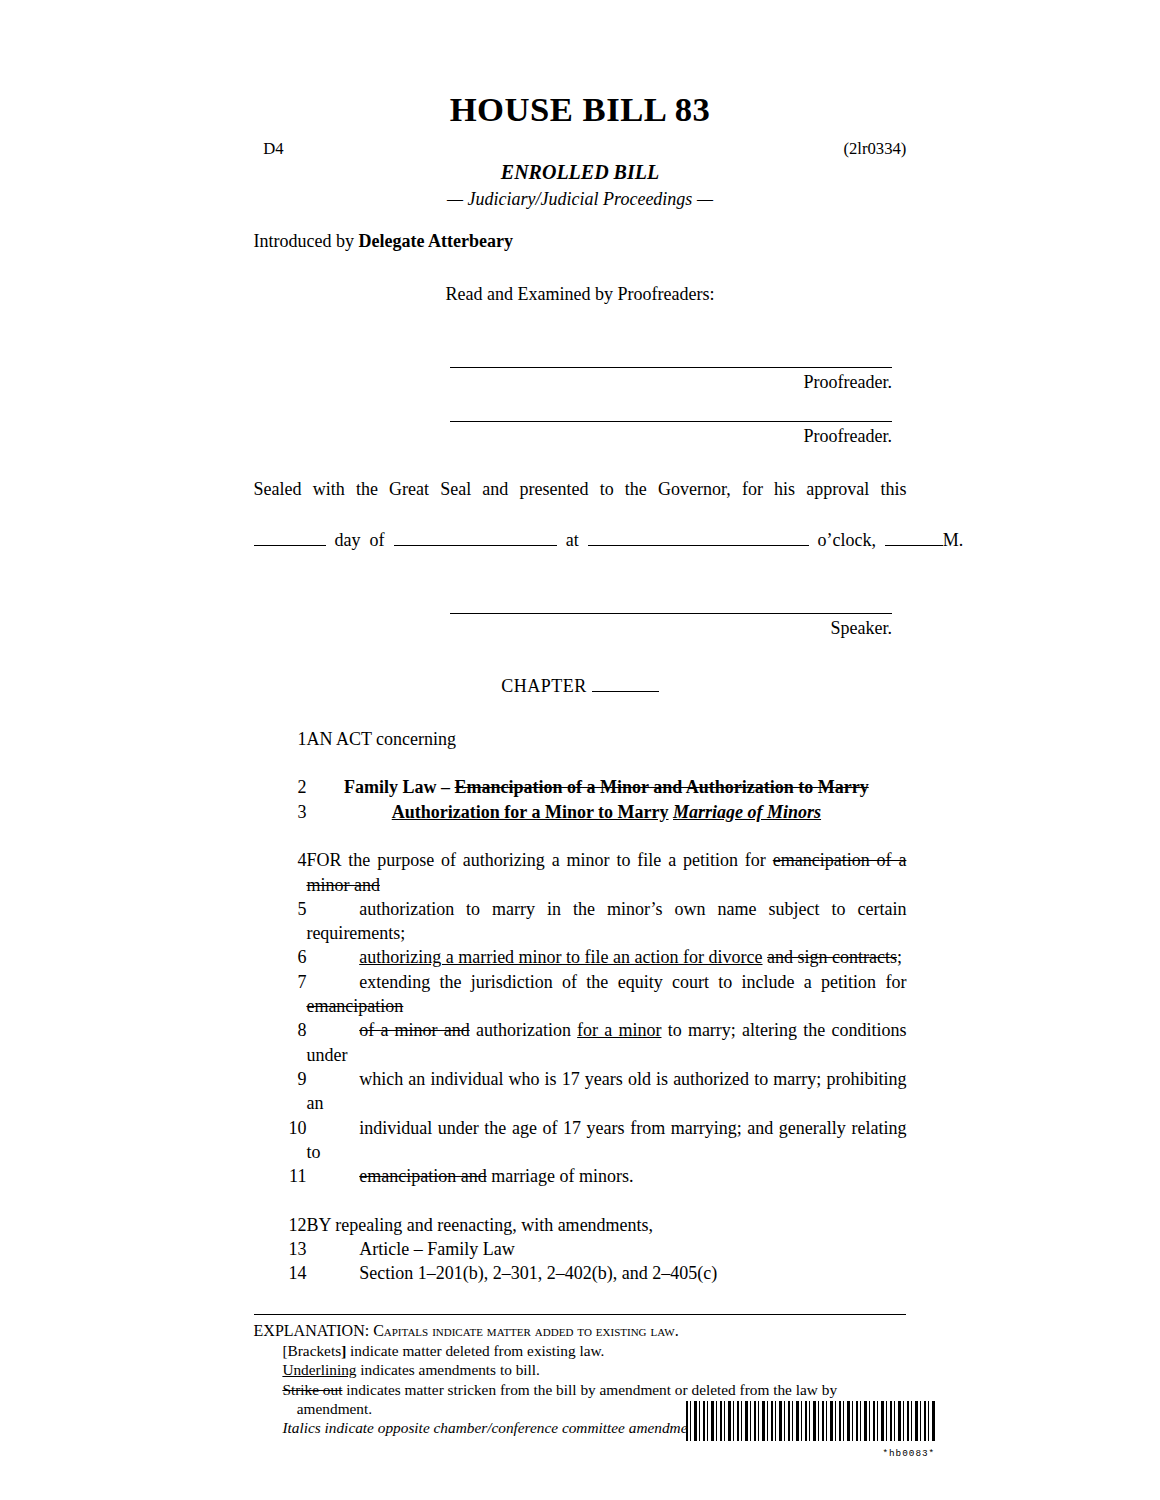HOUSE BILL 83
D4
(2lr0334)
ENROLLED BILL
— Judiciary/Judicial Proceedings —
Introduced by Delegate Atterbeary
Read and Examined by Proofreaders:
Proofreader.
Proofreader.
Sealed with the Great Seal and presented to the Governor, for his approval this
day of at o’clock, M.
Speaker.
CHAPTER
| 1 | AN ACT concerning |
| 2 | Family Law – Emancipation of a Minor and Authorization to Marry |
| 3 | Authorization for a Minor to Marry Marriage of Minors |
| 4 | FOR the purpose of authorizing a minor to file a petition for emancipation of a minor and |
| 5 | authorization to marry in the minor’s own name subject to certain requirements; |
| 6 | authorizing a married minor to file an action for divorce and sign contracts ; |
| 7 | extending the jurisdiction of the equity court to include a petition for emancipation |
| 8 | of a minor and authorization for a minor to marry; altering the conditions under |
| 9 | which an individual who is 17 years old is authorized to marry; prohibiting an |
| 10 | individual under the age of 17 years from marrying; and generally relating to |
| 11 | emancipation and marriage of minors. |
| 12 | BY repealing and reenacting, with amendments, |
| 13 | Article – Family Law |
| 14 | Section 1–201(b), 2–301, 2–402(b), and 2–405(c) |
EXPLANATION: Capitals indicate matter added to existing law.
[Brackets] indicate matter deleted from existing law.
Underlining indicates amendments to bill.
Strike out indicates matter stricken from the bill by amendment or deleted from the law by
amendment.
Italics indicate opposite chamber/conference committee amendments.
*hb0083*